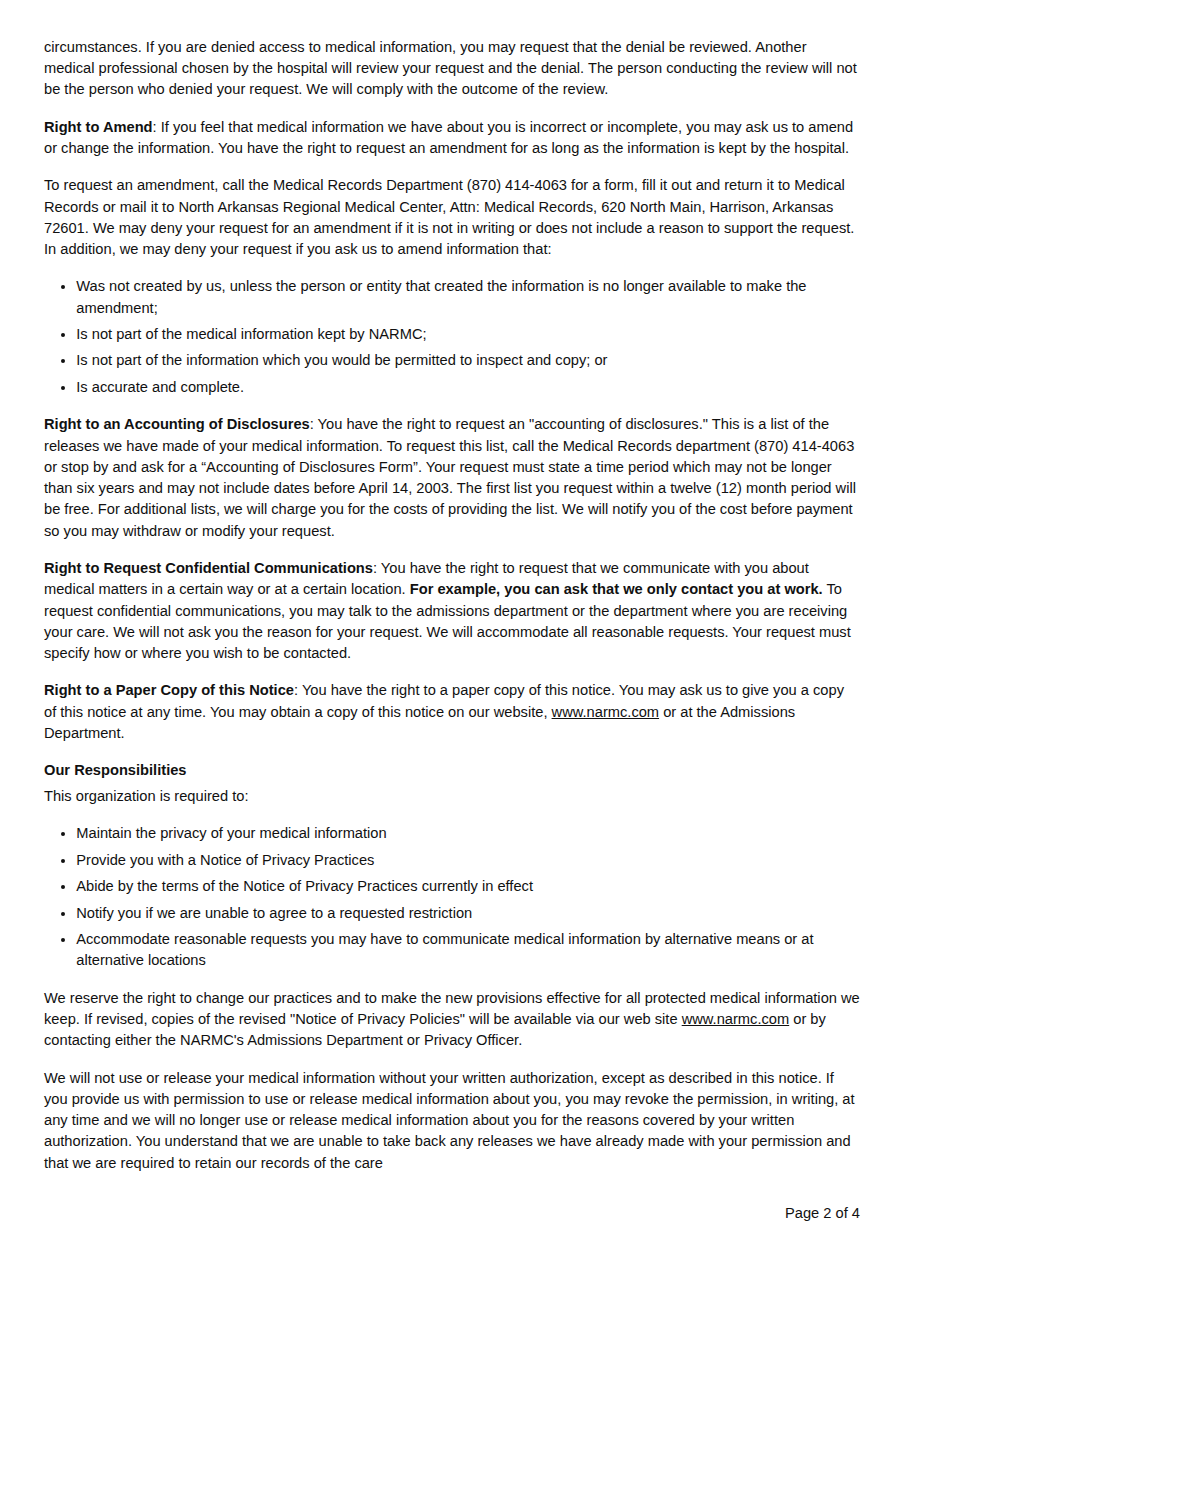circumstances. If you are denied access to medical information, you may request that the denial be reviewed. Another medical professional chosen by the hospital will review your request and the denial. The person conducting the review will not be the person who denied your request. We will comply with the outcome of the review.
Right to Amend: If you feel that medical information we have about you is incorrect or incomplete, you may ask us to amend or change the information. You have the right to request an amendment for as long as the information is kept by the hospital.
To request an amendment, call the Medical Records Department (870) 414-4063 for a form, fill it out and return it to Medical Records or mail it to North Arkansas Regional Medical Center, Attn: Medical Records, 620 North Main, Harrison, Arkansas 72601. We may deny your request for an amendment if it is not in writing or does not include a reason to support the request. In addition, we may deny your request if you ask us to amend information that:
Was not created by us, unless the person or entity that created the information is no longer available to make the amendment;
Is not part of the medical information kept by NARMC;
Is not part of the information which you would be permitted to inspect and copy; or
Is accurate and complete.
Right to an Accounting of Disclosures: You have the right to request an "accounting of disclosures." This is a list of the releases we have made of your medical information. To request this list, call the Medical Records department (870) 414-4063 or stop by and ask for a “Accounting of Disclosures Form”. Your request must state a time period which may not be longer than six years and may not include dates before April 14, 2003. The first list you request within a twelve (12) month period will be free. For additional lists, we will charge you for the costs of providing the list. We will notify you of the cost before payment so you may withdraw or modify your request.
Right to Request Confidential Communications: You have the right to request that we communicate with you about medical matters in a certain way or at a certain location. For example, you can ask that we only contact you at work. To request confidential communications, you may talk to the admissions department or the department where you are receiving your care. We will not ask you the reason for your request. We will accommodate all reasonable requests. Your request must specify how or where you wish to be contacted.
Right to a Paper Copy of this Notice: You have the right to a paper copy of this notice. You may ask us to give you a copy of this notice at any time. You may obtain a copy of this notice on our website, www.narmc.com or at the Admissions Department.
Our Responsibilities
This organization is required to:
Maintain the privacy of your medical information
Provide you with a Notice of Privacy Practices
Abide by the terms of the Notice of Privacy Practices currently in effect
Notify you if we are unable to agree to a requested restriction
Accommodate reasonable requests you may have to communicate medical information by alternative means or at alternative locations
We reserve the right to change our practices and to make the new provisions effective for all protected medical information we keep. If revised, copies of the revised "Notice of Privacy Policies" will be available via our web site www.narmc.com or by contacting either the NARMC's Admissions Department or Privacy Officer.
We will not use or release your medical information without your written authorization, except as described in this notice. If you provide us with permission to use or release medical information about you, you may revoke the permission, in writing, at any time and we will no longer use or release medical information about you for the reasons covered by your written authorization. You understand that we are unable to take back any releases we have already made with your permission and that we are required to retain our records of the care
Page 2 of 4